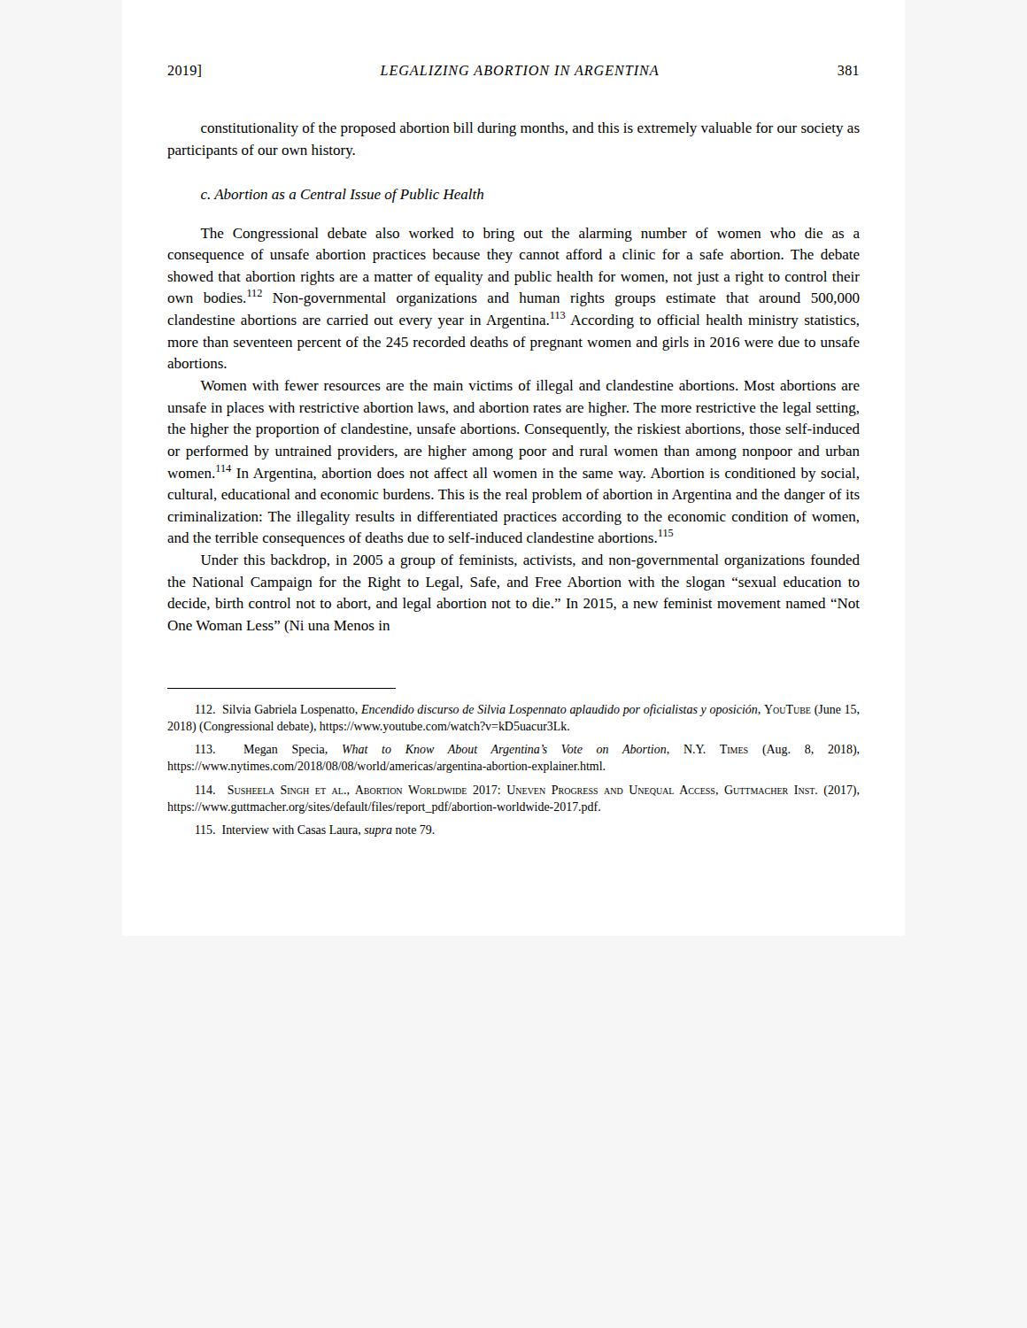2019] Legalizing Abortion in Argentina 381
constitutionality of the proposed abortion bill during months, and this is extremely valuable for our society as participants of our own history.
c. Abortion as a Central Issue of Public Health
The Congressional debate also worked to bring out the alarming number of women who die as a consequence of unsafe abortion practices because they cannot afford a clinic for a safe abortion. The debate showed that abortion rights are a matter of equality and public health for women, not just a right to control their own bodies.112 Non-governmental organizations and human rights groups estimate that around 500,000 clandestine abortions are carried out every year in Argentina.113 According to official health ministry statistics, more than seventeen percent of the 245 recorded deaths of pregnant women and girls in 2016 were due to unsafe abortions.
Women with fewer resources are the main victims of illegal and clandestine abortions. Most abortions are unsafe in places with restrictive abortion laws, and abortion rates are higher. The more restrictive the legal setting, the higher the proportion of clandestine, unsafe abortions. Consequently, the riskiest abortions, those self-induced or performed by untrained providers, are higher among poor and rural women than among nonpoor and urban women.114 In Argentina, abortion does not affect all women in the same way. Abortion is conditioned by social, cultural, educational and economic burdens. This is the real problem of abortion in Argentina and the danger of its criminalization: The illegality results in differentiated practices according to the economic condition of women, and the terrible consequences of deaths due to self-induced clandestine abortions.115
Under this backdrop, in 2005 a group of feminists, activists, and non-governmental organizations founded the National Campaign for the Right to Legal, Safe, and Free Abortion with the slogan “sexual education to decide, birth control not to abort, and legal abortion not to die.” In 2015, a new feminist movement named “Not One Woman Less” (Ni una Menos in
112. Silvia Gabriela Lospenatto, Encendido discurso de Silvia Lospennato aplaudido por oficialistas y oposición, YouTube (June 15, 2018) (Congressional debate), https://www.youtube.com/watch?v=kD5uacur3Lk.
113. Megan Specia, What to Know About Argentina’s Vote on Abortion, N.Y. Times (Aug. 8, 2018), https://www.nytimes.com/2018/08/08/world/americas/argentina-abortion-explainer.html.
114. Susheela Singh et al., Abortion Worldwide 2017: Uneven Progress and Unequal Access, Guttmacher Inst. (2017), https://www.guttmacher.org/sites/default/files/report_pdf/abortion-worldwide-2017.pdf.
115. Interview with Casas Laura, supra note 79.